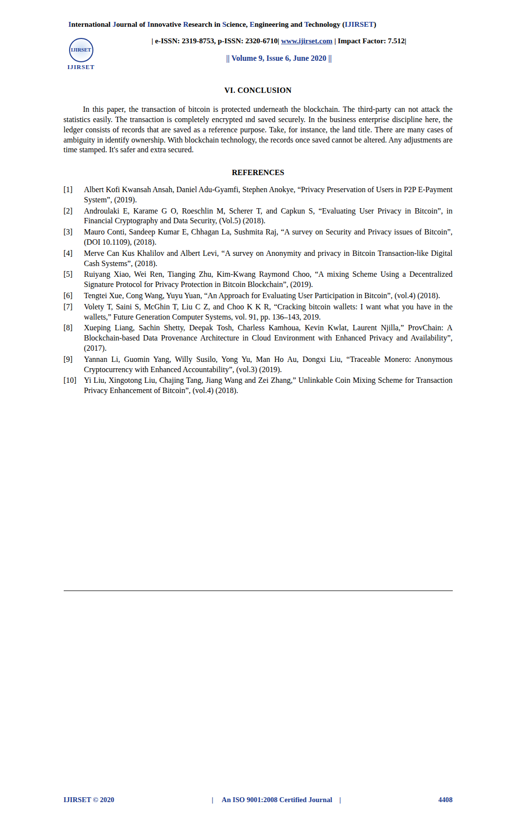International Journal of Innovative Research in Science, Engineering and Technology (IJIRSET)
IJIRSET
IJIRSET
| e-ISSN: 2319-8753, p-ISSN: 2320-6710| www.ijirset.com | Impact Factor: 7.512|
|| Volume 9, Issue 6, June 2020 ||
VI. CONCLUSION
In this paper, the transaction of bitcoin is protected underneath the blockchain. The third-party can not attack the statistics easily. The transaction is completely encrypted ınd saved securely. In the business enterprise discipline here, the ledger consists of records that are saved as a reference purpose. Take, for instance, the land title. There are many cases of ambiguity in identify ownership. With blockchain technology, the records once saved cannot be altered. Any adjustments are time stamped. It's safer and extra secured.
REFERENCES
Albert Kofi Kwansah Ansah, Daniel Adu-Gyamfi, Stephen Anokye, “Privacy Preservation of Users in P2P E-Payment System”, (2019).
Androulaki E, Karame G O, Roeschlin M, Scherer T, and Capkun S, “Evaluating User Privacy in Bitcoin”, in Financial Cryptography and Data Security, (Vol.5) (2018).
Mauro Conti, Sandeep Kumar E, Chhagan La, Sushmita Raj, “A survey on Security and Privacy issues of Bitcoin”, (DOI 10.1109), (2018).
Merve Can Kus Khalilov and Albert Levi, “A survey on Anonymity and privacy in Bitcoin Transaction-like Digital Cash Systems”, (2018).
Ruiyang Xiao, Wei Ren, Tianging Zhu, Kim-Kwang Raymond Choo, “A mixing Scheme Using a Decentralized Signature Protocol for Privacy Protection in Bitcoin Blockchain”, (2019).
Tengtei Xue, Cong Wang, Yuyu Yuan, “An Approach for Evaluating User Participation in Bitcoin”, (vol.4) (2018).
Volety T, Saini S, McGhin T, Liu C Z, and Choo K K R, “Cracking bitcoin wallets: I want what you have in the wallets,” Future Generation Computer Systems, vol. 91, pp. 136–143, 2019.
Xueping Liang, Sachin Shetty, Deepak Tosh, Charless Kamhoua, Kevin Kwlat, Laurent Njilla,” ProvChain: A Blockchain-based Data Provenance Architecture in Cloud Environment with Enhanced Privacy and Availability”, (2017).
Yannan Li, Guomin Yang, Willy Susilo, Yong Yu, Man Ho Au, Dongxi Liu, “Traceable Monero: Anonymous Cryptocurrency with Enhanced Accountability”, (vol.3) (2019).
Yi Liu, Xingotong Liu, Chajing Tang, Jiang Wang and Zei Zhang,” Unlinkable Coin Mixing Scheme for Transaction Privacy Enhancement of Bitcoin”, (vol.4) (2018).
IJIRSET © 2020
| An ISO 9001:2008 Certified Journal |
4408